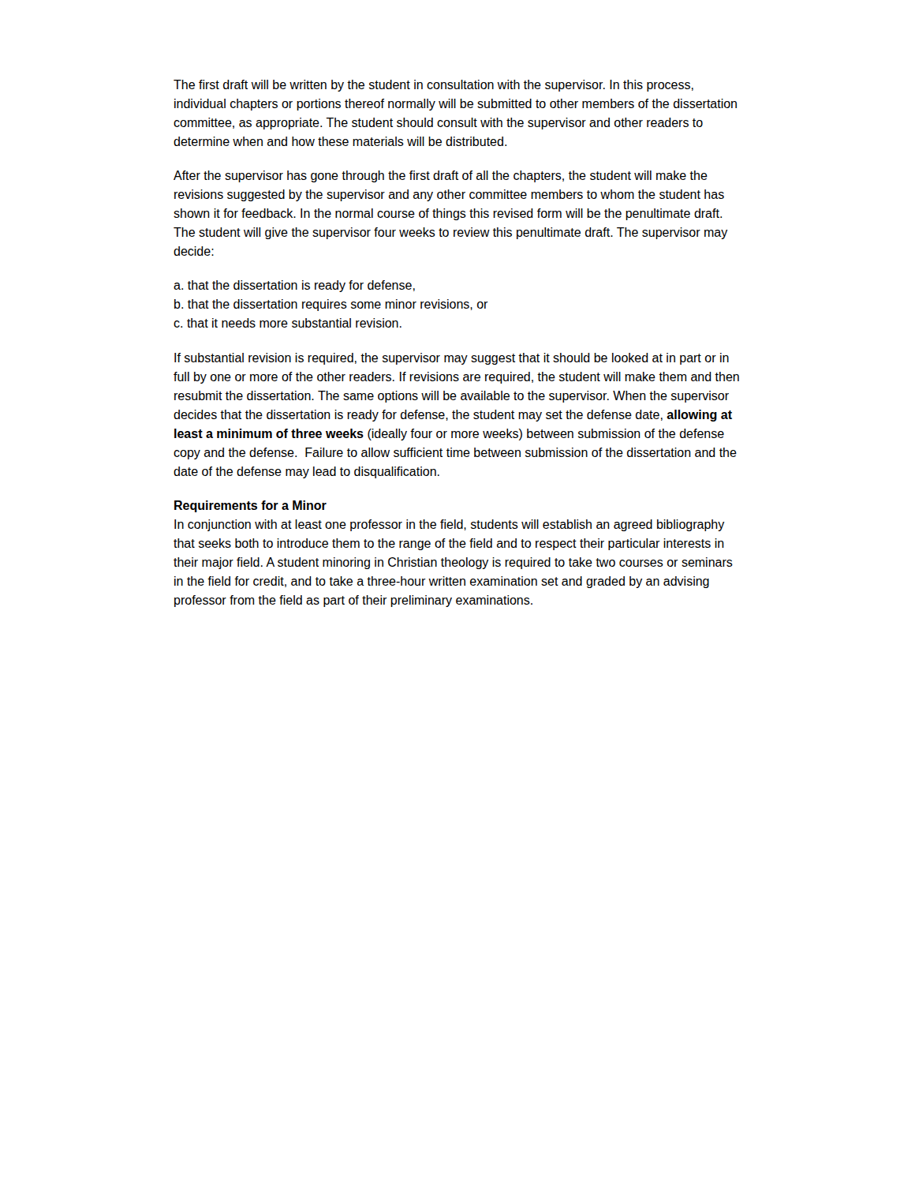The first draft will be written by the student in consultation with the supervisor. In this process, individual chapters or portions thereof normally will be submitted to other members of the dissertation committee, as appropriate. The student should consult with the supervisor and other readers to determine when and how these materials will be distributed.
After the supervisor has gone through the first draft of all the chapters, the student will make the revisions suggested by the supervisor and any other committee members to whom the student has shown it for feedback. In the normal course of things this revised form will be the penultimate draft. The student will give the supervisor four weeks to review this penultimate draft. The supervisor may decide:
a. that the dissertation is ready for defense,
b. that the dissertation requires some minor revisions, or
c. that it needs more substantial revision.
If substantial revision is required, the supervisor may suggest that it should be looked at in part or in full by one or more of the other readers. If revisions are required, the student will make them and then resubmit the dissertation. The same options will be available to the supervisor. When the supervisor decides that the dissertation is ready for defense, the student may set the defense date, allowing at least a minimum of three weeks (ideally four or more weeks) between submission of the defense copy and the defense. Failure to allow sufficient time between submission of the dissertation and the date of the defense may lead to disqualification.
Requirements for a Minor
In conjunction with at least one professor in the field, students will establish an agreed bibliography that seeks both to introduce them to the range of the field and to respect their particular interests in their major field. A student minoring in Christian theology is required to take two courses or seminars in the field for credit, and to take a three-hour written examination set and graded by an advising professor from the field as part of their preliminary examinations.